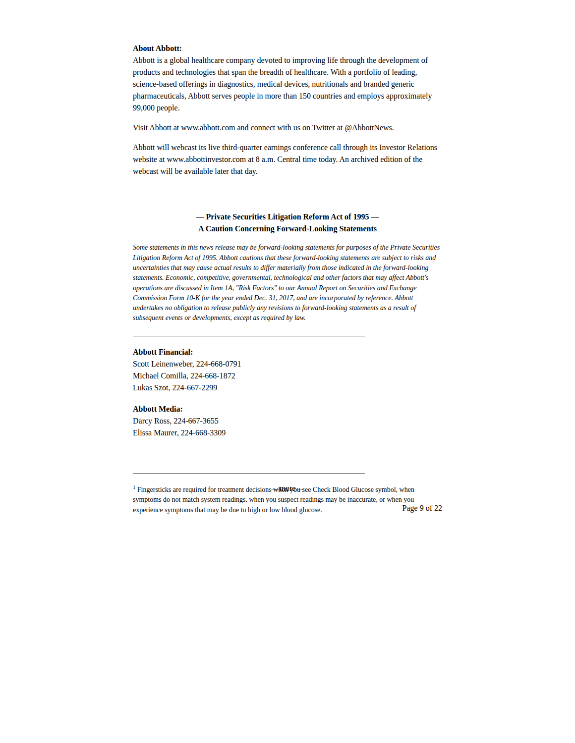About Abbott:
Abbott is a global healthcare company devoted to improving life through the development of products and technologies that span the breadth of healthcare. With a portfolio of leading, science-based offerings in diagnostics, medical devices, nutritionals and branded generic pharmaceuticals, Abbott serves people in more than 150 countries and employs approximately 99,000 people.
Visit Abbott at www.abbott.com and connect with us on Twitter at @AbbottNews.
Abbott will webcast its live third-quarter earnings conference call through its Investor Relations website at www.abbottinvestor.com at 8 a.m. Central time today. An archived edition of the webcast will be available later that day.
— Private Securities Litigation Reform Act of 1995 —
A Caution Concerning Forward-Looking Statements
Some statements in this news release may be forward-looking statements for purposes of the Private Securities Litigation Reform Act of 1995. Abbott cautions that these forward-looking statements are subject to risks and uncertainties that may cause actual results to differ materially from those indicated in the forward-looking statements. Economic, competitive, governmental, technological and other factors that may affect Abbott's operations are discussed in Item 1A, "Risk Factors" to our Annual Report on Securities and Exchange Commission Form 10-K for the year ended Dec. 31, 2017, and are incorporated by reference. Abbott undertakes no obligation to release publicly any revisions to forward-looking statements as a result of subsequent events or developments, except as required by law.
Abbott Financial:
Scott Leinenweber, 224-668-0791
Michael Comilla, 224-668-1872
Lukas Szot, 224-667-2299
Abbott Media:
Darcy Ross, 224-667-3655
Elissa Maurer, 224-668-3309
1 Fingersticks are required for treatment decisions when you see Check Blood Glucose symbol, when symptoms do not match system readings, when you suspect readings may be inaccurate, or when you experience symptoms that may be due to high or low blood glucose.
—more—
Page 9 of 22